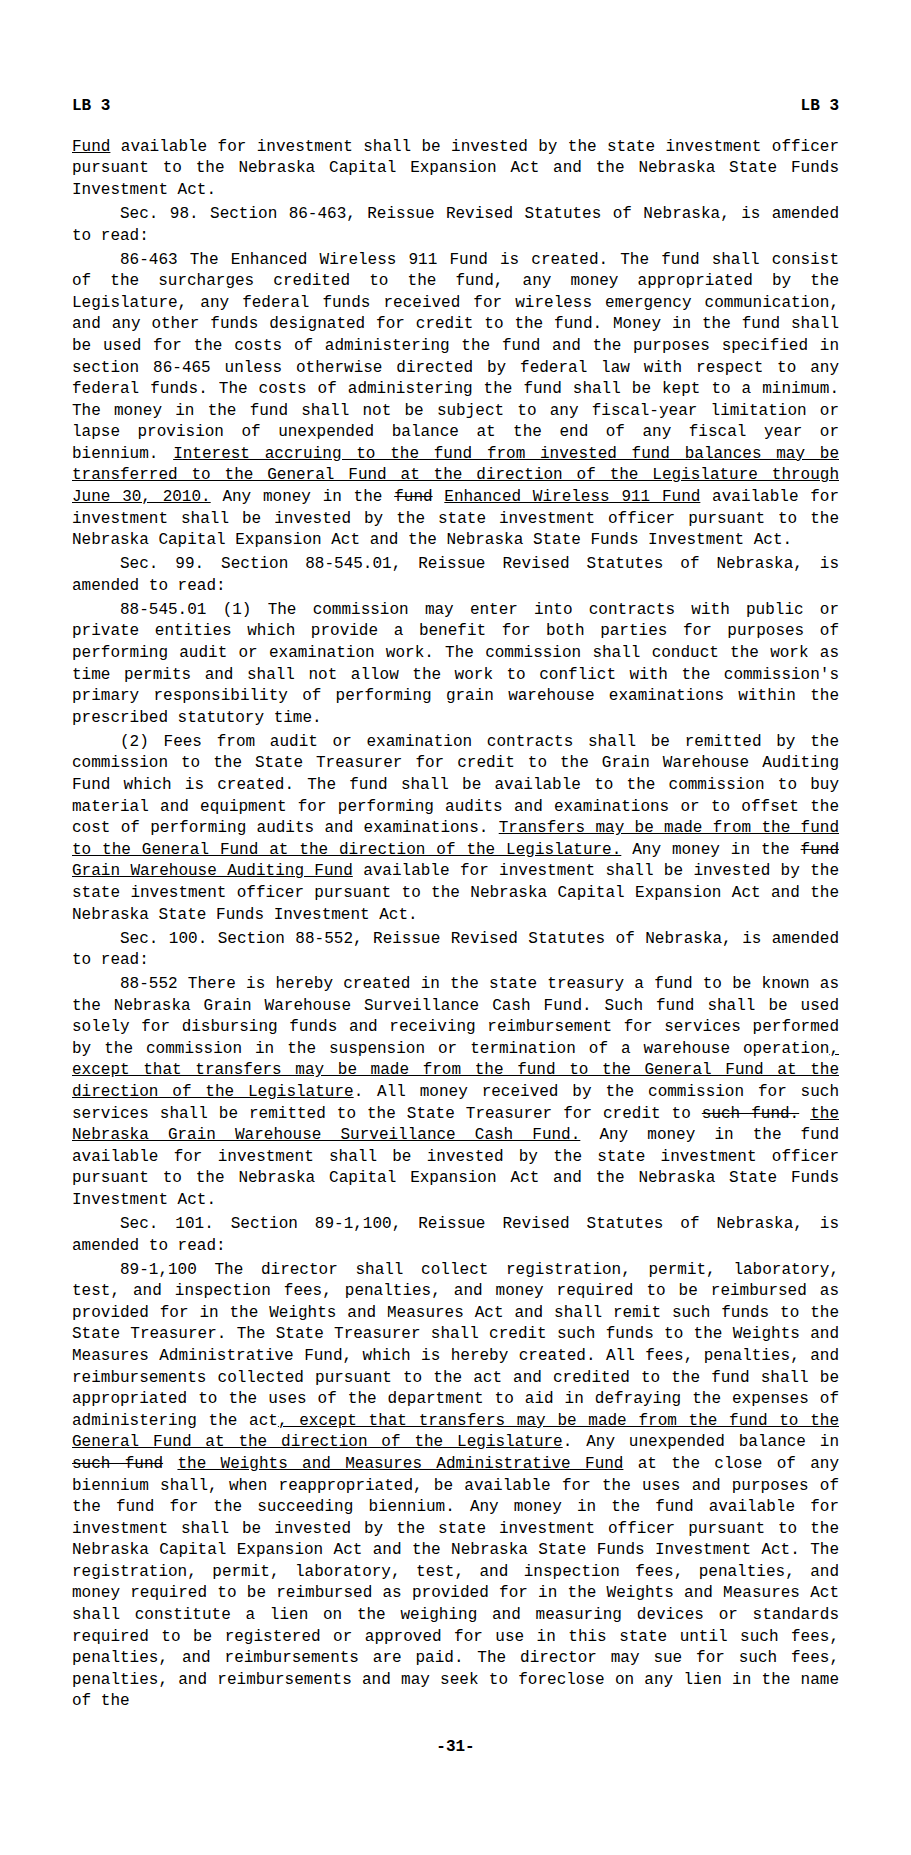LB 3 LB 3
Fund available for investment shall be invested by the state investment officer pursuant to the Nebraska Capital Expansion Act and the Nebraska State Funds Investment Act.
Sec. 98. Section 86-463, Reissue Revised Statutes of Nebraska, is amended to read:
86-463 The Enhanced Wireless 911 Fund is created. The fund shall consist of the surcharges credited to the fund, any money appropriated by the Legislature, any federal funds received for wireless emergency communication, and any other funds designated for credit to the fund. Money in the fund shall be used for the costs of administering the fund and the purposes specified in section 86-465 unless otherwise directed by federal law with respect to any federal funds. The costs of administering the fund shall be kept to a minimum. The money in the fund shall not be subject to any fiscal-year limitation or lapse provision of unexpended balance at the end of any fiscal year or biennium. Interest accruing to the fund from invested fund balances may be transferred to the General Fund at the direction of the Legislature through June 30, 2010. Any money in the fund Enhanced Wireless 911 Fund available for investment shall be invested by the state investment officer pursuant to the Nebraska Capital Expansion Act and the Nebraska State Funds Investment Act.
Sec. 99. Section 88-545.01, Reissue Revised Statutes of Nebraska, is amended to read:
88-545.01 (1) The commission may enter into contracts with public or private entities which provide a benefit for both parties for purposes of performing audit or examination work. The commission shall conduct the work as time permits and shall not allow the work to conflict with the commission's primary responsibility of performing grain warehouse examinations within the prescribed statutory time.
(2) Fees from audit or examination contracts shall be remitted by the commission to the State Treasurer for credit to the Grain Warehouse Auditing Fund which is created. The fund shall be available to the commission to buy material and equipment for performing audits and examinations or to offset the cost of performing audits and examinations. Transfers may be made from the fund to the General Fund at the direction of the Legislature. Any money in the fund Grain Warehouse Auditing Fund available for investment shall be invested by the state investment officer pursuant to the Nebraska Capital Expansion Act and the Nebraska State Funds Investment Act.
Sec. 100. Section 88-552, Reissue Revised Statutes of Nebraska, is amended to read:
88-552 There is hereby created in the state treasury a fund to be known as the Nebraska Grain Warehouse Surveillance Cash Fund. Such fund shall be used solely for disbursing funds and receiving reimbursement for services performed by the commission in the suspension or termination of a warehouse operation, except that transfers may be made from the fund to the General Fund at the direction of the Legislature. All money received by the commission for such services shall be remitted to the State Treasurer for credit to such fund. the Nebraska Grain Warehouse Surveillance Cash Fund. Any money in the fund available for investment shall be invested by the state investment officer pursuant to the Nebraska Capital Expansion Act and the Nebraska State Funds Investment Act.
Sec. 101. Section 89-1,100, Reissue Revised Statutes of Nebraska, is amended to read:
89-1,100 The director shall collect registration, permit, laboratory, test, and inspection fees, penalties, and money required to be reimbursed as provided for in the Weights and Measures Act and shall remit such funds to the State Treasurer. The State Treasurer shall credit such funds to the Weights and Measures Administrative Fund, which is hereby created. All fees, penalties, and reimbursements collected pursuant to the act and credited to the fund shall be appropriated to the uses of the department to aid in defraying the expenses of administering the act, except that transfers may be made from the fund to the General Fund at the direction of the Legislature. Any unexpended balance in such fund the Weights and Measures Administrative Fund at the close of any biennium shall, when reappropriated, be available for the uses and purposes of the fund for the succeeding biennium. Any money in the fund available for investment shall be invested by the state investment officer pursuant to the Nebraska Capital Expansion Act and the Nebraska State Funds Investment Act. The registration, permit, laboratory, test, and inspection fees, penalties, and money required to be reimbursed as provided for in the Weights and Measures Act shall constitute a lien on the weighing and measuring devices or standards required to be registered or approved for use in this state until such fees, penalties, and reimbursements are paid. The director may sue for such fees, penalties, and reimbursements and may seek to foreclose on any lien in the name of the
-31-